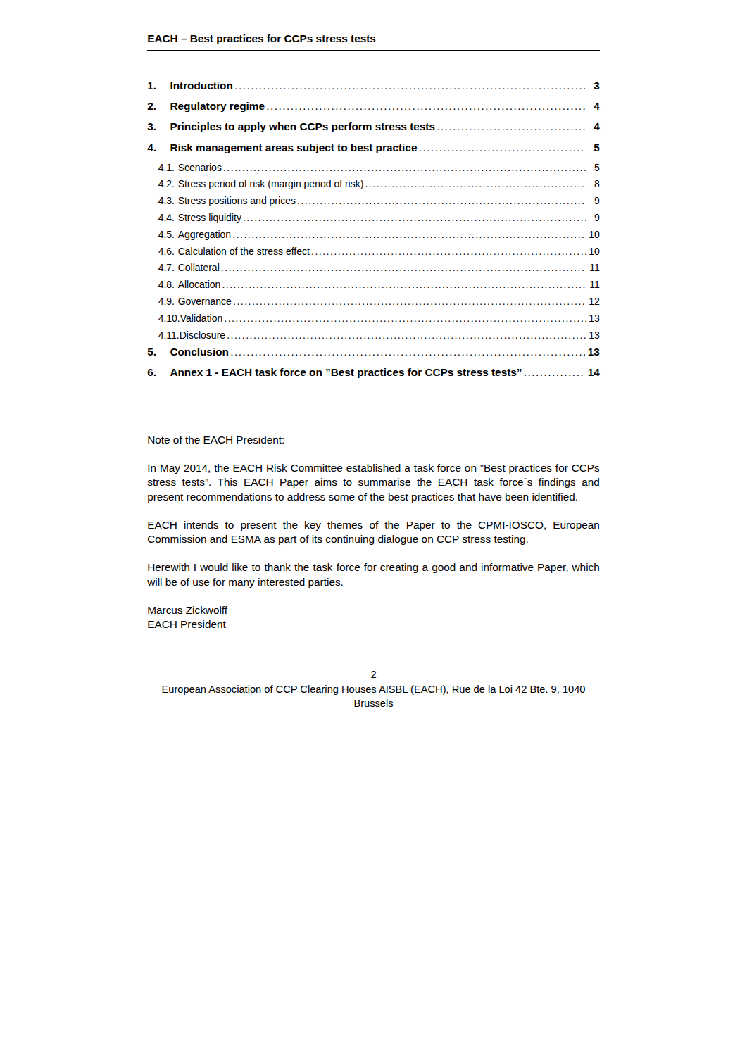EACH – Best practices for CCPs stress tests
1. Introduction ........................................................................................................... 3
2. Regulatory regime ....................................................................................................... 4
3. Principles to apply when CCPs perform stress tests ..................................................... 4
4. Risk management areas subject to best practice .......................................................... 5
4.1. Scenarios ................................................................................................................................................. 5
4.2. Stress period of risk (margin period of risk) ................................................................................................. 8
4.3. Stress positions and prices ................................................................................................................................. 9
4.4. Stress liquidity ................................................................................................................................................. 9
4.5. Aggregation ................................................................................................................................................. 10
4.6. Calculation of the stress effect ................................................................................................................. 10
4.7. Collateral ................................................................................................................................................. 11
4.8. Allocation ................................................................................................................................................. 11
4.9. Governance ................................................................................................................................................. 12
4.10. Validation ................................................................................................................................................. 13
4.11. Disclosure ................................................................................................................................................. 13
5. Conclusion ................................................................................................................. 13
6. Annex 1 - EACH task force on ”Best practices for CCPs stress tests” ........................ 14
Note of the EACH President:
In May 2014, the EACH Risk Committee established a task force on ”Best practices for CCPs stress tests”. This EACH Paper aims to summarise the EACH task force´s findings and present recommendations to address some of the best practices that have been identified.
EACH intends to present the key themes of the Paper to the CPMI-IOSCO, European Commission and ESMA as part of its continuing dialogue on CCP stress testing.
Herewith I would like to thank the task force for creating a good and informative Paper, which will be of use for many interested parties.
Marcus Zickwolff
EACH President
2
European Association of CCP Clearing Houses AISBL (EACH), Rue de la Loi 42 Bte. 9, 1040 Brussels